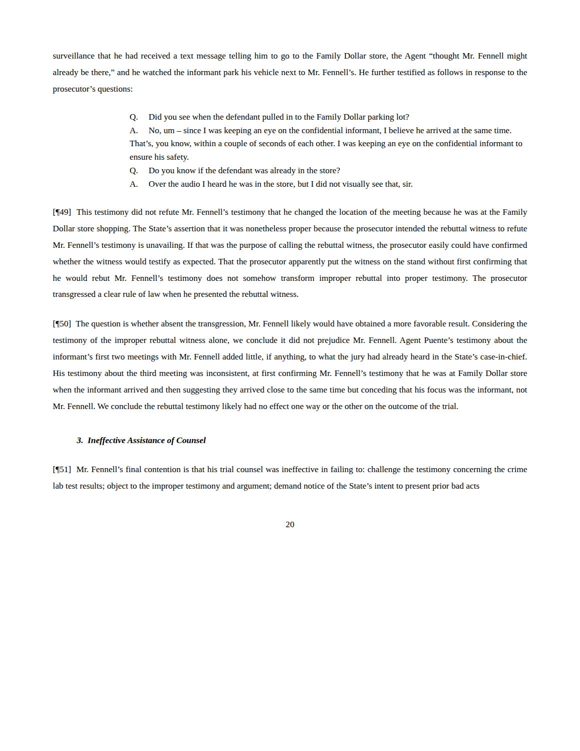surveillance that he had received a text message telling him to go to the Family Dollar store, the Agent “thought Mr. Fennell might already be there,” and he watched the informant park his vehicle next to Mr. Fennell’s. He further testified as follows in response to the prosecutor’s questions:
Q. Did you see when the defendant pulled in to the Family Dollar parking lot?
A. No, um – since I was keeping an eye on the confidential informant, I believe he arrived at the same time. That’s, you know, within a couple of seconds of each other. I was keeping an eye on the confidential informant to ensure his safety.
Q. Do you know if the defendant was already in the store?
A. Over the audio I heard he was in the store, but I did not visually see that, sir.
[¶49] This testimony did not refute Mr. Fennell’s testimony that he changed the location of the meeting because he was at the Family Dollar store shopping. The State’s assertion that it was nonetheless proper because the prosecutor intended the rebuttal witness to refute Mr. Fennell’s testimony is unavailing. If that was the purpose of calling the rebuttal witness, the prosecutor easily could have confirmed whether the witness would testify as expected. That the prosecutor apparently put the witness on the stand without first confirming that he would rebut Mr. Fennell’s testimony does not somehow transform improper rebuttal into proper testimony. The prosecutor transgressed a clear rule of law when he presented the rebuttal witness.
[¶50] The question is whether absent the transgression, Mr. Fennell likely would have obtained a more favorable result. Considering the testimony of the improper rebuttal witness alone, we conclude it did not prejudice Mr. Fennell. Agent Puente’s testimony about the informant’s first two meetings with Mr. Fennell added little, if anything, to what the jury had already heard in the State’s case-in-chief. His testimony about the third meeting was inconsistent, at first confirming Mr. Fennell’s testimony that he was at Family Dollar store when the informant arrived and then suggesting they arrived close to the same time but conceding that his focus was the informant, not Mr. Fennell. We conclude the rebuttal testimony likely had no effect one way or the other on the outcome of the trial.
3. Ineffective Assistance of Counsel
[¶51] Mr. Fennell’s final contention is that his trial counsel was ineffective in failing to: challenge the testimony concerning the crime lab test results; object to the improper testimony and argument; demand notice of the State’s intent to present prior bad acts
20